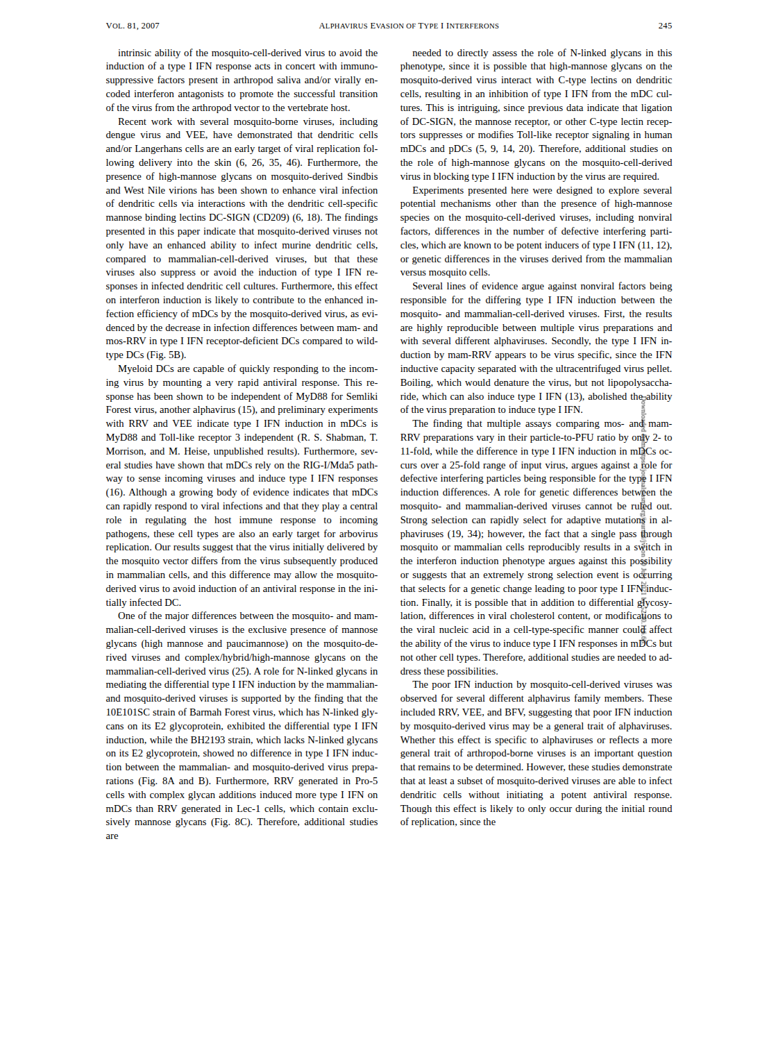VOL. 81, 2007 ALPHAVIRUS EVASION OF TYPE I INTERFERONS 245
intrinsic ability of the mosquito-cell-derived virus to avoid the induction of a type I IFN response acts in concert with immunosuppressive factors present in arthropod saliva and/or virally encoded interferon antagonists to promote the successful transition of the virus from the arthropod vector to the vertebrate host.
Recent work with several mosquito-borne viruses, including dengue virus and VEE, have demonstrated that dendritic cells and/or Langerhans cells are an early target of viral replication following delivery into the skin (6, 26, 35, 46). Furthermore, the presence of high-mannose glycans on mosquito-derived Sindbis and West Nile virions has been shown to enhance viral infection of dendritic cells via interactions with the dendritic cell-specific mannose binding lectins DC-SIGN (CD209) (6, 18). The findings presented in this paper indicate that mosquito-derived viruses not only have an enhanced ability to infect murine dendritic cells, compared to mammalian-cell-derived viruses, but that these viruses also suppress or avoid the induction of type I IFN responses in infected dendritic cell cultures. Furthermore, this effect on interferon induction is likely to contribute to the enhanced infection efficiency of mDCs by the mosquito-derived virus, as evidenced by the decrease in infection differences between mam- and mos-RRV in type I IFN receptor-deficient DCs compared to wild-type DCs (Fig. 5B).
Myeloid DCs are capable of quickly responding to the incoming virus by mounting a very rapid antiviral response. This response has been shown to be independent of MyD88 for Semliki Forest virus, another alphavirus (15), and preliminary experiments with RRV and VEE indicate type I IFN induction in mDCs is MyD88 and Toll-like receptor 3 independent (R. S. Shabman, T. Morrison, and M. Heise, unpublished results). Furthermore, several studies have shown that mDCs rely on the RIG-I/Mda5 pathway to sense incoming viruses and induce type I IFN responses (16). Although a growing body of evidence indicates that mDCs can rapidly respond to viral infections and that they play a central role in regulating the host immune response to incoming pathogens, these cell types are also an early target for arbovirus replication. Our results suggest that the virus initially delivered by the mosquito vector differs from the virus subsequently produced in mammalian cells, and this difference may allow the mosquito-derived virus to avoid induction of an antiviral response in the initially infected DC.
One of the major differences between the mosquito- and mammalian-cell-derived viruses is the exclusive presence of mannose glycans (high mannose and paucimannose) on the mosquito-derived viruses and complex/hybrid/high-mannose glycans on the mammalian-cell-derived virus (25). A role for N-linked glycans in mediating the differential type I IFN induction by the mammalian- and mosquito-derived viruses is supported by the finding that the 10E101SC strain of Barmah Forest virus, which has N-linked glycans on its E2 glycoprotein, exhibited the differential type I IFN induction, while the BH2193 strain, which lacks N-linked glycans on its E2 glycoprotein, showed no difference in type I IFN induction between the mammalian- and mosquito-derived virus preparations (Fig. 8A and B). Furthermore, RRV generated in Pro-5 cells with complex glycan additions induced more type I IFN on mDCs than RRV generated in Lec-1 cells, which contain exclusively mannose glycans (Fig. 8C). Therefore, additional studies are
needed to directly assess the role of N-linked glycans in this phenotype, since it is possible that high-mannose glycans on the mosquito-derived virus interact with C-type lectins on dendritic cells, resulting in an inhibition of type I IFN from the mDC cultures. This is intriguing, since previous data indicate that ligation of DC-SIGN, the mannose receptor, or other C-type lectin receptors suppresses or modifies Toll-like receptor signaling in human mDCs and pDCs (5, 9, 14, 20). Therefore, additional studies on the role of high-mannose glycans on the mosquito-cell-derived virus in blocking type I IFN induction by the virus are required.
Experiments presented here were designed to explore several potential mechanisms other than the presence of high-mannose species on the mosquito-cell-derived viruses, including nonviral factors, differences in the number of defective interfering particles, which are known to be potent inducers of type I IFN (11, 12), or genetic differences in the viruses derived from the mammalian versus mosquito cells.
Several lines of evidence argue against nonviral factors being responsible for the differing type I IFN induction between the mosquito- and mammalian-cell-derived viruses. First, the results are highly reproducible between multiple virus preparations and with several different alphaviruses. Secondly, the type I IFN induction by mam-RRV appears to be virus specific, since the IFN inductive capacity separated with the ultracentrifuged virus pellet. Boiling, which would denature the virus, but not lipopolysaccharide, which can also induce type I IFN (13), abolished the ability of the virus preparation to induce type I IFN.
The finding that multiple assays comparing mos- and mam-RRV preparations vary in their particle-to-PFU ratio by only 2- to 11-fold, while the difference in type I IFN induction in mDCs occurs over a 25-fold range of input virus, argues against a role for defective interfering particles being responsible for the type I IFN induction differences. A role for genetic differences between the mosquito- and mammalian-derived viruses cannot be ruled out. Strong selection can rapidly select for adaptive mutations in alphaviruses (19, 34); however, the fact that a single pass through mosquito or mammalian cells reproducibly results in a switch in the interferon induction phenotype argues against this possibility or suggests that an extremely strong selection event is occurring that selects for a genetic change leading to poor type I IFN induction. Finally, it is possible that in addition to differential glycosylation, differences in viral cholesterol content, or modifications to the viral nucleic acid in a cell-type-specific manner could affect the ability of the virus to induce type I IFN responses in mDCs but not other cell types. Therefore, additional studies are needed to address these possibilities.
The poor IFN induction by mosquito-cell-derived viruses was observed for several different alphavirus family members. These included RRV, VEE, and BFV, suggesting that poor IFN induction by mosquito-derived virus may be a general trait of alphaviruses. Whether this effect is specific to alphaviruses or reflects a more general trait of arthropod-borne viruses is an important question that remains to be determined. However, these studies demonstrate that at least a subset of mosquito-derived viruses are able to infect dendritic cells without initiating a potent antiviral response. Though this effect is likely to only occur during the initial round of replication, since the
Downloaded from https://journals.asm.org/journal/jvi on 30 July 2021 by 52.40.116.66.